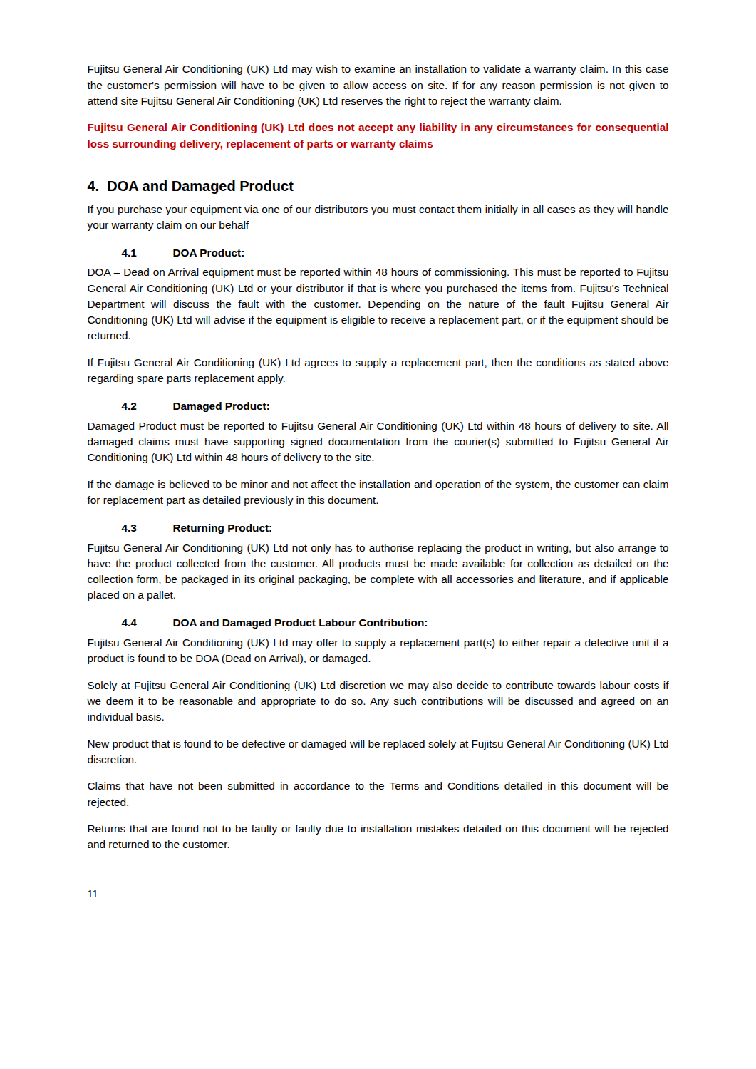Fujitsu General Air Conditioning (UK) Ltd may wish to examine an installation to validate a warranty claim. In this case the customer's permission will have to be given to allow access on site. If for any reason permission is not given to attend site Fujitsu General Air Conditioning (UK) Ltd reserves the right to reject the warranty claim.
Fujitsu General Air Conditioning (UK) Ltd does not accept any liability in any circumstances for consequential loss surrounding delivery, replacement of parts or warranty claims
4. DOA and Damaged Product
If you purchase your equipment via one of our distributors you must contact them initially in all cases as they will handle your warranty claim on our behalf
4.1 DOA Product:
DOA – Dead on Arrival equipment must be reported within 48 hours of commissioning. This must be reported to Fujitsu General Air Conditioning (UK) Ltd or your distributor if that is where you purchased the items from. Fujitsu's Technical Department will discuss the fault with the customer. Depending on the nature of the fault Fujitsu General Air Conditioning (UK) Ltd will advise if the equipment is eligible to receive a replacement part, or if the equipment should be returned.
If Fujitsu General Air Conditioning (UK) Ltd agrees to supply a replacement part, then the conditions as stated above regarding spare parts replacement apply.
4.2 Damaged Product:
Damaged Product must be reported to Fujitsu General Air Conditioning (UK) Ltd within 48 hours of delivery to site. All damaged claims must have supporting signed documentation from the courier(s) submitted to Fujitsu General Air Conditioning (UK) Ltd within 48 hours of delivery to the site.
If the damage is believed to be minor and not affect the installation and operation of the system, the customer can claim for replacement part as detailed previously in this document.
4.3 Returning Product:
Fujitsu General Air Conditioning (UK) Ltd not only has to authorise replacing the product in writing, but also arrange to have the product collected from the customer. All products must be made available for collection as detailed on the collection form, be packaged in its original packaging, be complete with all accessories and literature, and if applicable placed on a pallet.
4.4 DOA and Damaged Product Labour Contribution:
Fujitsu General Air Conditioning (UK) Ltd may offer to supply a replacement part(s) to either repair a defective unit if a product is found to be DOA (Dead on Arrival), or damaged.
Solely at Fujitsu General Air Conditioning (UK) Ltd discretion we may also decide to contribute towards labour costs if we deem it to be reasonable and appropriate to do so. Any such contributions will be discussed and agreed on an individual basis.
New product that is found to be defective or damaged will be replaced solely at Fujitsu General Air Conditioning (UK) Ltd discretion.
Claims that have not been submitted in accordance to the Terms and Conditions detailed in this document will be rejected.
Returns that are found not to be faulty or faulty due to installation mistakes detailed on this document will be rejected and returned to the customer.
11